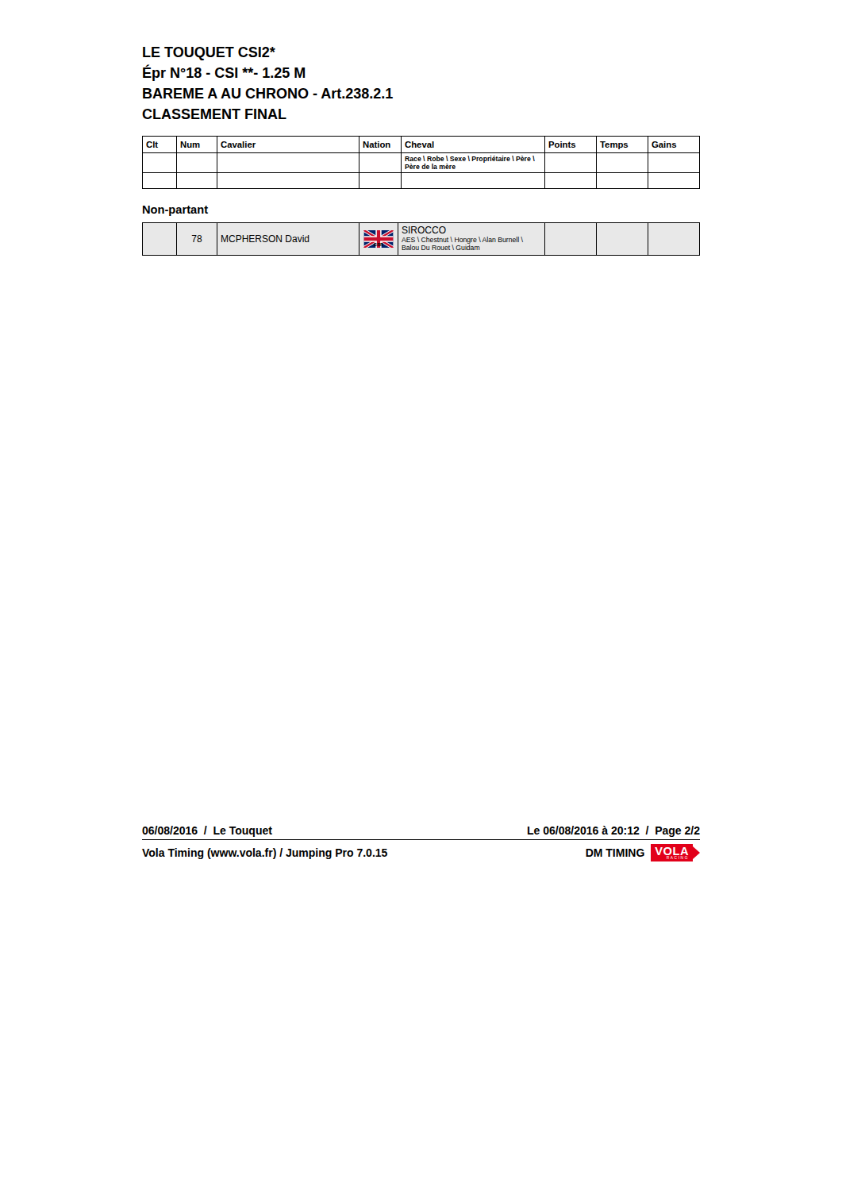LE TOUQUET CSI2*
Épr N°18 - CSI **- 1.25 M
BAREME A AU CHRONO - Art.238.2.1
CLASSEMENT FINAL
| Clt | Num | Cavalier | Nation | Cheval | Points | Temps | Gains |
| --- | --- | --- | --- | --- | --- | --- | --- |
| | | | | Race \ Robe \ Sexe \ Propriétaire \ Père \ Père de la mère | | | |
Non-partant
| | 78 | MCPHERSON David | GBR | SIROCCO AES \ Chestnut \ Hongre \ Alan Burnell \ Balou Du Rouet \ Guidam | | | |
06/08/2016 / Le Touquet Le 06/08/2016 à 20:12 / Page 2/2
Vola Timing (www.vola.fr) / Jumping Pro 7.0.15 DM TIMING VOLARACING